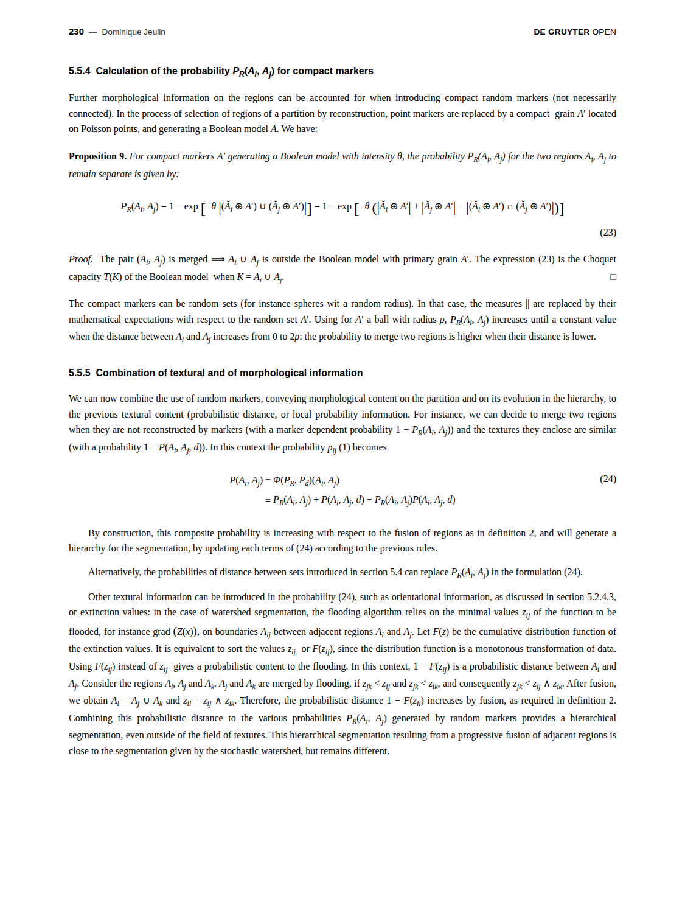230 — Dominique Jeulin
DE GRUYTER OPEN
5.5.4 Calculation of the probability PR(Ai, Aj) for compact markers
Further morphological information on the regions can be accounted for when introducing compact random markers (not necessarily connected). In the process of selection of regions of a partition by reconstruction, point markers are replaced by a compact grain A′ located on Poisson points, and generating a Boolean model A. We have:
Proposition 9. For compact markers A′ generating a Boolean model with intensity θ, the probability PR(Ai, Aj) for the two regions Ai, Aj to remain separate is given by:
PR(Ai, Aj) = 1 − exp [−θ |(Ăi ⊕ A′) ∪ (Ăj ⊕ A′)|] = 1 − exp [−θ (|Ăi ⊕ A′| + |Ăj ⊕ A′| − |(Ăi ⊕ A′) ∩ (Ăj ⊕ A′)|)]
(23)
Proof. The pair (Ai, Aj) is merged ⟹ Ai ∪ Aj is outside the Boolean model with primary grain A′. The expression (23) is the Choquet capacity T(K) of the Boolean model when K = Ai ∪ Aj.□
The compact markers can be random sets (for instance spheres wit a random radius). In that case, the measures || are replaced by their mathematical expectations with respect to the random set A′. Using for A′ a ball with radius ρ, PR(Ai, Aj) increases until a constant value when the distance between Ai and Aj increases from 0 to 2ρ: the probability to merge two regions is higher when their distance is lower.
5.5.5 Combination of textural and of morphological information
We can now combine the use of random markers, conveying morphological content on the partition and on its evolution in the hierarchy, to the previous textural content (probabilistic distance, or local probability information. For instance, we can decide to merge two regions when they are not reconstructed by markers (with a marker dependent probability 1 − PR(Ai, Aj)) and the textures they enclose are similar (with a probability 1 − P(Ai, Aj, d)). In this context the probability pij (1) becomes
(24)
| P ( A i , A j ) | = | Φ ( P R , P d )( A i , A j ) |
| | = | P R ( A i , A j ) + P ( A i , A j , d ) − P R ( A i , A j ) P ( A i , A j , d ) |
By construction, this composite probability is increasing with respect to the fusion of regions as in definition 2, and will generate a hierarchy for the segmentation, by updating each terms of (24) according to the previous rules.
Alternatively, the probabilities of distance between sets introduced in section 5.4 can replace PR(Ai, Aj) in the formulation (24).
Other textural information can be introduced in the probability (24), such as orientational information, as discussed in section 5.2.4.3, or extinction values: in the case of watershed segmentation, the flooding algorithm relies on the minimal values zij of the function to be flooded, for instance grad (Z(x)), on boundaries Aij between adjacent regions Ai and Aj. Let F(z) be the cumulative distribution function of the extinction values. It is equivalent to sort the values zij or F(zij), since the distribution function is a monotonous transformation of data. Using F(zij) instead of zij gives a probabilistic content to the flooding. In this context, 1 − F(zij) is a probabilistic distance between Ai and Aj. Consider the regions Ai, Aj and Ak. Aj and Ak are merged by flooding, if zjk < zij and zjk < zik, and consequently zjk < zij ∧ zik. After fusion, we obtain Al = Aj ∪ Ak and zil = zij ∧ zik. Therefore, the probabilistic distance 1 − F(zil) increases by fusion, as required in definition 2. Combining this probabilistic distance to the various probabilities PR(Ai, Aj) generated by random markers provides a hierarchical segmentation, even outside of the field of textures. This hierarchical segmentation resulting from a progressive fusion of adjacent regions is close to the segmentation given by the stochastic watershed, but remains different.